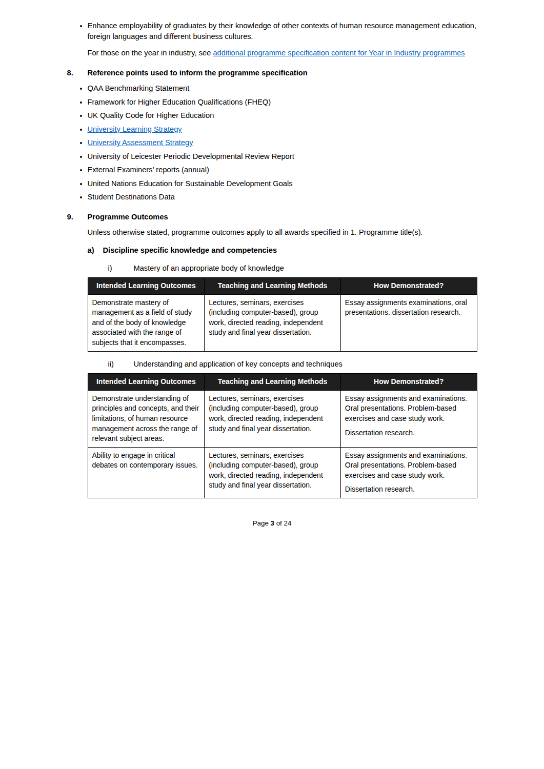Enhance employability of graduates by their knowledge of other contexts of human resource management education, foreign languages and different business cultures.
For those on the year in industry, see additional programme specification content for Year in Industry programmes
8. Reference points used to inform the programme specification
QAA Benchmarking Statement
Framework for Higher Education Qualifications (FHEQ)
UK Quality Code for Higher Education
University Learning Strategy
University Assessment Strategy
University of Leicester Periodic Developmental Review Report
External Examiners’ reports (annual)
United Nations Education for Sustainable Development Goals
Student Destinations Data
9. Programme Outcomes
Unless otherwise stated, programme outcomes apply to all awards specified in 1. Programme title(s).
a) Discipline specific knowledge and competencies
i) Mastery of an appropriate body of knowledge
| Intended Learning Outcomes | Teaching and Learning Methods | How Demonstrated? |
| --- | --- | --- |
| Demonstrate mastery of management as a field of study and of the body of knowledge associated with the range of subjects that it encompasses. | Lectures, seminars, exercises (including computer-based), group work, directed reading, independent study and final year dissertation. | Essay assignments examinations, oral presentations. dissertation research. |
ii) Understanding and application of key concepts and techniques
| Intended Learning Outcomes | Teaching and Learning Methods | How Demonstrated? |
| --- | --- | --- |
| Demonstrate understanding of principles and concepts, and their limitations, of human resource management across the range of relevant subject areas. | Lectures, seminars, exercises (including computer-based), group work, directed reading, independent study and final year dissertation. | Essay assignments and examinations. Oral presentations. Problem-based exercises and case study work. Dissertation research. |
| Ability to engage in critical debates on contemporary issues. | Lectures, seminars, exercises (including computer-based), group work, directed reading, independent study and final year dissertation. | Essay assignments and examinations. Oral presentations. Problem-based exercises and case study work. Dissertation research. |
Page 3 of 24